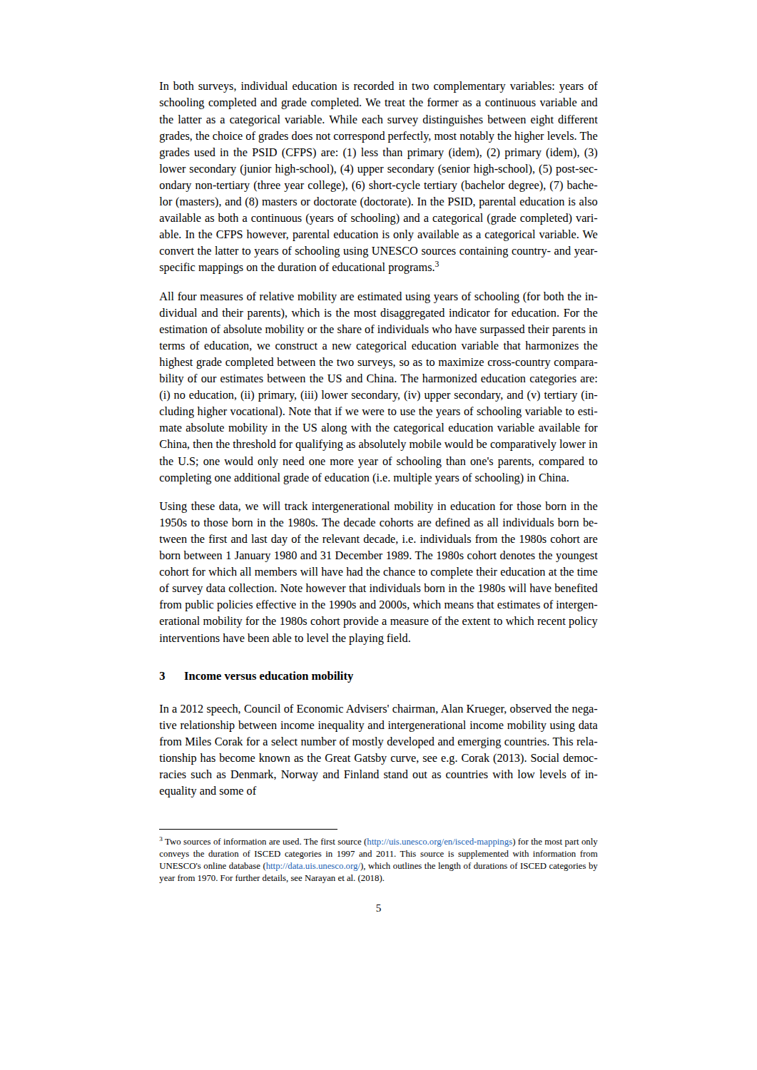In both surveys, individual education is recorded in two complementary variables: years of schooling completed and grade completed. We treat the former as a continuous variable and the latter as a categorical variable. While each survey distinguishes between eight different grades, the choice of grades does not correspond perfectly, most notably the higher levels. The grades used in the PSID (CFPS) are: (1) less than primary (idem), (2) primary (idem), (3) lower secondary (junior high-school), (4) upper secondary (senior high-school), (5) post-secondary non-tertiary (three year college), (6) short-cycle tertiary (bachelor degree), (7) bachelor (masters), and (8) masters or doctorate (doctorate). In the PSID, parental education is also available as both a continuous (years of schooling) and a categorical (grade completed) variable. In the CFPS however, parental education is only available as a categorical variable. We convert the latter to years of schooling using UNESCO sources containing country- and year-specific mappings on the duration of educational programs.3
All four measures of relative mobility are estimated using years of schooling (for both the individual and their parents), which is the most disaggregated indicator for education. For the estimation of absolute mobility or the share of individuals who have surpassed their parents in terms of education, we construct a new categorical education variable that harmonizes the highest grade completed between the two surveys, so as to maximize cross-country comparability of our estimates between the US and China. The harmonized education categories are: (i) no education, (ii) primary, (iii) lower secondary, (iv) upper secondary, and (v) tertiary (including higher vocational). Note that if we were to use the years of schooling variable to estimate absolute mobility in the US along with the categorical education variable available for China, then the threshold for qualifying as absolutely mobile would be comparatively lower in the U.S; one would only need one more year of schooling than one's parents, compared to completing one additional grade of education (i.e. multiple years of schooling) in China.
Using these data, we will track intergenerational mobility in education for those born in the 1950s to those born in the 1980s. The decade cohorts are defined as all individuals born between the first and last day of the relevant decade, i.e. individuals from the 1980s cohort are born between 1 January 1980 and 31 December 1989. The 1980s cohort denotes the youngest cohort for which all members will have had the chance to complete their education at the time of survey data collection. Note however that individuals born in the 1980s will have benefited from public policies effective in the 1990s and 2000s, which means that estimates of intergenerational mobility for the 1980s cohort provide a measure of the extent to which recent policy interventions have been able to level the playing field.
3 Income versus education mobility
In a 2012 speech, Council of Economic Advisers' chairman, Alan Krueger, observed the negative relationship between income inequality and intergenerational income mobility using data from Miles Corak for a select number of mostly developed and emerging countries. This relationship has become known as the Great Gatsby curve, see e.g. Corak (2013). Social democracies such as Denmark, Norway and Finland stand out as countries with low levels of inequality and some of
3 Two sources of information are used. The first source (http://uis.unesco.org/en/isced-mappings) for the most part only conveys the duration of ISCED categories in 1997 and 2011. This source is supplemented with information from UNESCO's online database (http://data.uis.unesco.org/), which outlines the length of durations of ISCED categories by year from 1970. For further details, see Narayan et al. (2018).
5